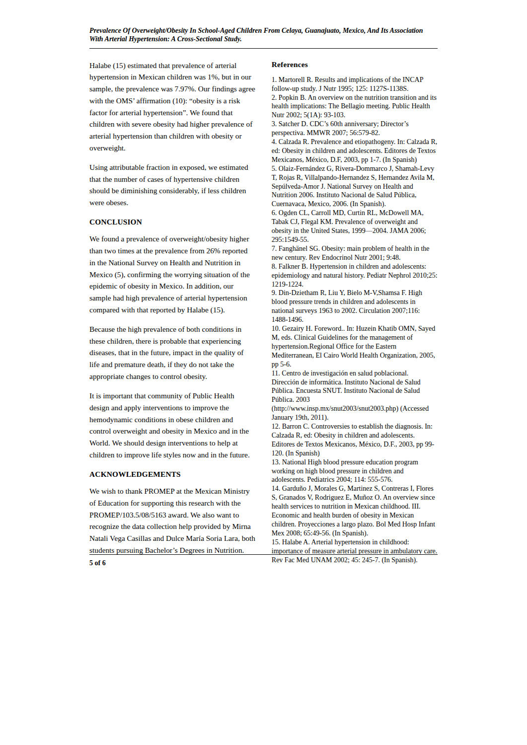Prevalence Of Overweight/Obesity In School-Aged Children From Celaya, Guanajuato, Mexico, And Its Association With Arterial Hypertension: A Cross-Sectional Study.
Halabe (15) estimated that prevalence of arterial hypertension in Mexican children was 1%, but in our sample, the prevalence was 7.97%. Our findings agree with the OMS’ affirmation (10): “obesity is a risk factor for arterial hypertension”. We found that children with severe obesity had higher prevalence of arterial hypertension than children with obesity or overweight.
Using attributable fraction in exposed, we estimated that the number of cases of hypertensive children should be diminishing considerably, if less children were obeses.
CONCLUSION
We found a prevalence of overweight/obesity higher than two times at the prevalence from 26% reported in the National Survey on Health and Nutrition in Mexico (5), confirming the worrying situation of the epidemic of obesity in Mexico. In addition, our sample had high prevalence of arterial hypertension compared with that reported by Halabe (15).
Because the high prevalence of both conditions in these children, there is probable that experiencing diseases, that in the future, impact in the quality of life and premature death, if they do not take the appropriate changes to control obesity.
It is important that community of Public Health design and apply interventions to improve the hemodynamic conditions in obese children and control overweight and obesity in Mexico and in the World. We should design interventions to help at children to improve life styles now and in the future.
ACKNOWLEDGEMENTS
We wish to thank PROMEP at the Mexican Ministry of Education for supporting this research with the PROMEP/103.5/08/5163 award. We also want to recognize the data collection help provided by Mirna Natali Vega Casillas and Dulce María Soria Lara, both students pursuing Bachelor’s Degrees in Nutrition.
References
1. Martorell R. Results and implications of the INCAP follow-up study. J Nutr 1995; 125: 1127S-1138S.
2. Popkin B. An overview on the nutrition transition and its health implications: The Bellagio meeting. Public Health Nutr 2002; 5(1A): 93-103.
3. Satcher D. CDC’s 60th anniversary; Director’s perspectiva. MMWR 2007; 56:579-82.
4. Calzada R. Prevalence and etiopathogeny. In: Calzada R, ed: Obesity in children and adolescents. Editores de Textos Mexicanos, México, D.F, 2003, pp 1-7. (In Spanish)
5. Olaiz-Fernández G, Rivera-Dommarco J, Shamah-Levy T, Rojas R, Villalpando-Hernandez S, Hernandez Avila M, Sepúlveda-Amor J. National Survey on Health and Nutrition 2006. Instituto Nacional de Salud Pública, Cuernavaca, Mexico, 2006. (In Spanish).
6. Ogden CL, Carroll MD, Curtin RL, McDowell MA, Tabak CJ, Flegal KM. Prevalence of overweight and obesity in the United States, 1999—2004. JAMA 2006; 295:1549-55.
7. Fanghänel SG. Obesity: main problem of health in the new century. Rev Endocrinol Nutr 2001; 9:48.
8. Falkner B. Hypertension in children and adolescents: epidemiology and natural history. Pediatr Nephrol 2010;25: 1219-1224.
9. Din-Dzietham R, Liu Y, Bielo M-V,Shamsa F. High blood pressure trends in children and adolescents in national surveys 1963 to 2002. Circulation 2007;116: 1488-1496.
10. Gezairy H. Foreword.. In: Huzein Khatib OMN, Sayed M, eds. Clinical Guidelines for the management of hypertension.Regional Office for the Eastern Mediterranean, El Cairo World Health Organization, 2005, pp 5-6.
11. Centro de investigación en salud poblacional. Dirección de informática. Instituto Nacional de Salud Pública. Encuesta SNUT. Instituto Nacional de Salud Pública. 2003 (http://www.insp.mx/snut2003/snut2003.php) (Accessed January 19th, 2011).
12. Barron C. Controversies to establish the diagnosis. In: Calzada R, ed: Obesity in children and adolescents. Editores de Textos Mexicanos, México, D.F., 2003, pp 99-120. (In Spanish)
13. National High blood pressure education program working on high blood pressure in children and adolescents. Pediatrics 2004; 114: 555-576.
14. Garduño J, Morales G, Martinez S, Contreras I, Flores S, Granados V, Rodriguez E, Muñoz O. An overview since health services to nutrition in Mexican childhood. III. Economic and health burden of obesity in Mexican children. Proyecciones a largo plazo. Bol Med Hosp Infant Mex 2008; 65:49-56. (In Spanish).
15. Halabe A. Arterial hypertension in childhood: importance of measure arterial pressure in ambulatory care. Rev Fac Med UNAM 2002; 45: 245-7. (In Spanish).
5 of 6